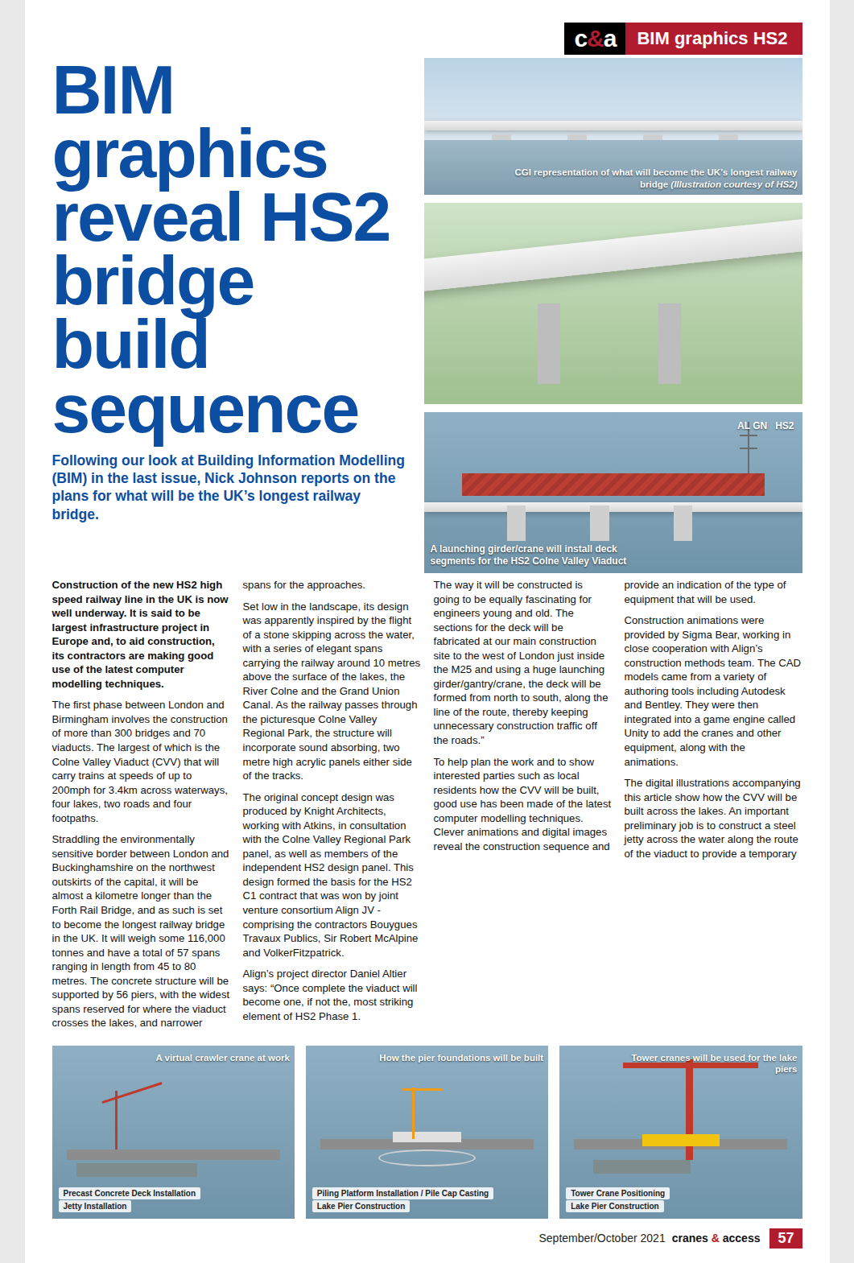c&a
BIM graphics HS2
BIM graphics reveal HS2 bridge build sequence
Following our look at Building Information Modelling (BIM) in the last issue, Nick Johnson reports on the plans for what will be the UK’s longest railway bridge.
CGI representation of what will become the UK’s longest railway bridge (Illustration courtesy of HS2)
AL GN HS2
A launching girder/crane will install deck segments for the HS2 Colne Valley Viaduct
Construction of the new HS2 high speed railway line in the UK is now well underway. It is said to be largest infrastructure project in Europe and, to aid construction, its contractors are making good use of the latest computer modelling techniques.
The first phase between London and Birmingham involves the construction of more than 300 bridges and 70 viaducts. The largest of which is the Colne Valley Viaduct (CVV) that will carry trains at speeds of up to 200mph for 3.4km across waterways, four lakes, two roads and four footpaths.
Straddling the environmentally sensitive border between London and Buckinghamshire on the northwest outskirts of the capital, it will be almost a kilometre longer than the Forth Rail Bridge, and as such is set to become the longest railway bridge in the UK. It will weigh some 116,000 tonnes and have a total of 57 spans ranging in length from 45 to 80 metres. The concrete structure will be supported by 56 piers, with the widest spans reserved for where the viaduct crosses the lakes, and narrower
spans for the approaches.
Set low in the landscape, its design was apparently inspired by the flight of a stone skipping across the water, with a series of elegant spans carrying the railway around 10 metres above the surface of the lakes, the River Colne and the Grand Union Canal. As the railway passes through the picturesque Colne Valley Regional Park, the structure will incorporate sound absorbing, two metre high acrylic panels either side of the tracks.
The original concept design was produced by Knight Architects, working with Atkins, in consultation with the Colne Valley Regional Park panel, as well as members of the independent HS2 design panel. This design formed the basis for the HS2 C1 contract that was won by joint venture consortium Align JV - comprising the contractors Bouygues Travaux Publics, Sir Robert McAlpine and VolkerFitzpatrick.
Align’s project director Daniel Altier says: “Once complete the viaduct will become one, if not the, most striking element of HS2 Phase 1.
The way it will be constructed is going to be equally fascinating for engineers young and old. The sections for the deck will be fabricated at our main construction site to the west of London just inside the M25 and using a huge launching girder/gantry/crane, the deck will be formed from north to south, along the line of the route, thereby keeping unnecessary construction traffic off the roads.”
To help plan the work and to show interested parties such as local residents how the CVV will be built, good use has been made of the latest computer modelling techniques. Clever animations and digital images reveal the construction sequence and
provide an indication of the type of equipment that will be used.
Construction animations were provided by Sigma Bear, working in close cooperation with Align’s construction methods team. The CAD models came from a variety of authoring tools including Autodesk and Bentley. They were then integrated into a game engine called Unity to add the cranes and other equipment, along with the animations.
The digital illustrations accompanying this article show how the CVV will be built across the lakes. An important preliminary job is to construct a steel jetty across the water along the route of the viaduct to provide a temporary
Jetty Installation
Precast Concrete Deck Installation
A virtual crawler crane at work
Lake Pier Construction
Piling Platform Installation / Pile Cap Casting
How the pier foundations will be built
Lake Pier Construction
Tower Crane Positioning
Tower cranes will be used for the lake piers
September/October 2021 cranes & access 57